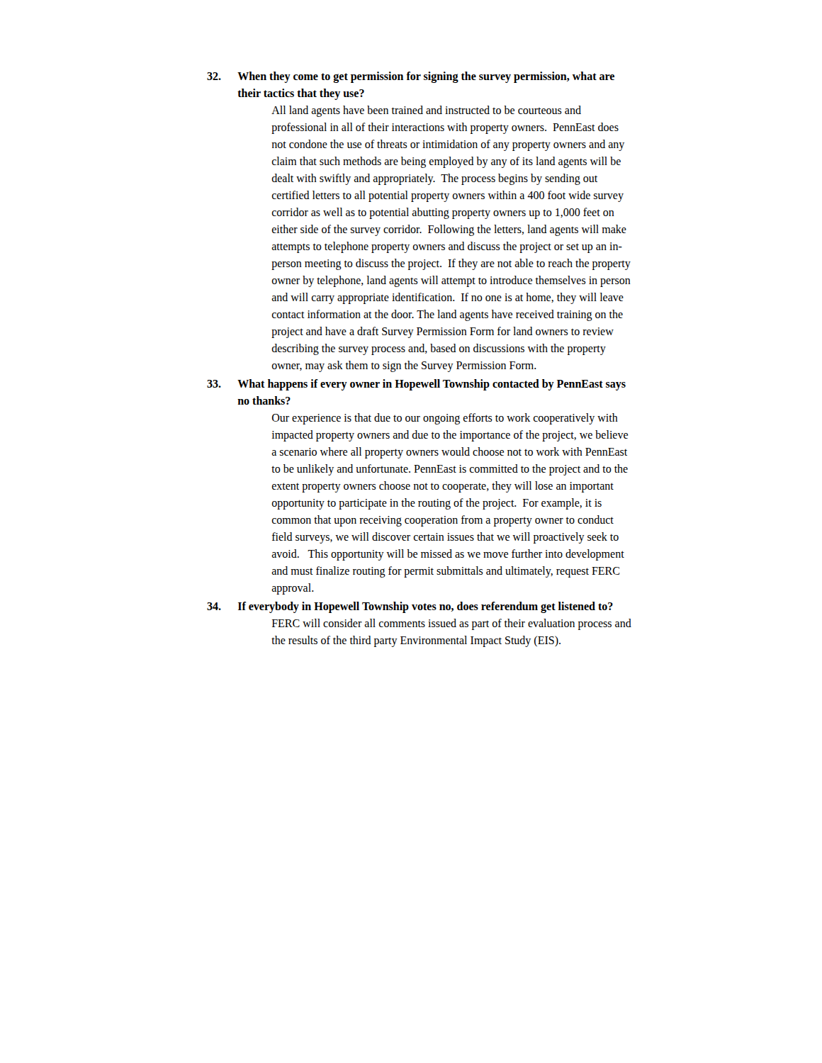When they come to get permission for signing the survey permission, what are their tactics that they use?
All land agents have been trained and instructed to be courteous and professional in all of their interactions with property owners. PennEast does not condone the use of threats or intimidation of any property owners and any claim that such methods are being employed by any of its land agents will be dealt with swiftly and appropriately. The process begins by sending out certified letters to all potential property owners within a 400 foot wide survey corridor as well as to potential abutting property owners up to 1,000 feet on either side of the survey corridor. Following the letters, land agents will make attempts to telephone property owners and discuss the project or set up an in-person meeting to discuss the project. If they are not able to reach the property owner by telephone, land agents will attempt to introduce themselves in person and will carry appropriate identification. If no one is at home, they will leave contact information at the door. The land agents have received training on the project and have a draft Survey Permission Form for land owners to review describing the survey process and, based on discussions with the property owner, may ask them to sign the Survey Permission Form.
What happens if every owner in Hopewell Township contacted by PennEast says no thanks?
Our experience is that due to our ongoing efforts to work cooperatively with impacted property owners and due to the importance of the project, we believe a scenario where all property owners would choose not to work with PennEast to be unlikely and unfortunate. PennEast is committed to the project and to the extent property owners choose not to cooperate, they will lose an important opportunity to participate in the routing of the project. For example, it is common that upon receiving cooperation from a property owner to conduct field surveys, we will discover certain issues that we will proactively seek to avoid. This opportunity will be missed as we move further into development and must finalize routing for permit submittals and ultimately, request FERC approval.
If everybody in Hopewell Township votes no, does referendum get listened to?
FERC will consider all comments issued as part of their evaluation process and the results of the third party Environmental Impact Study (EIS).